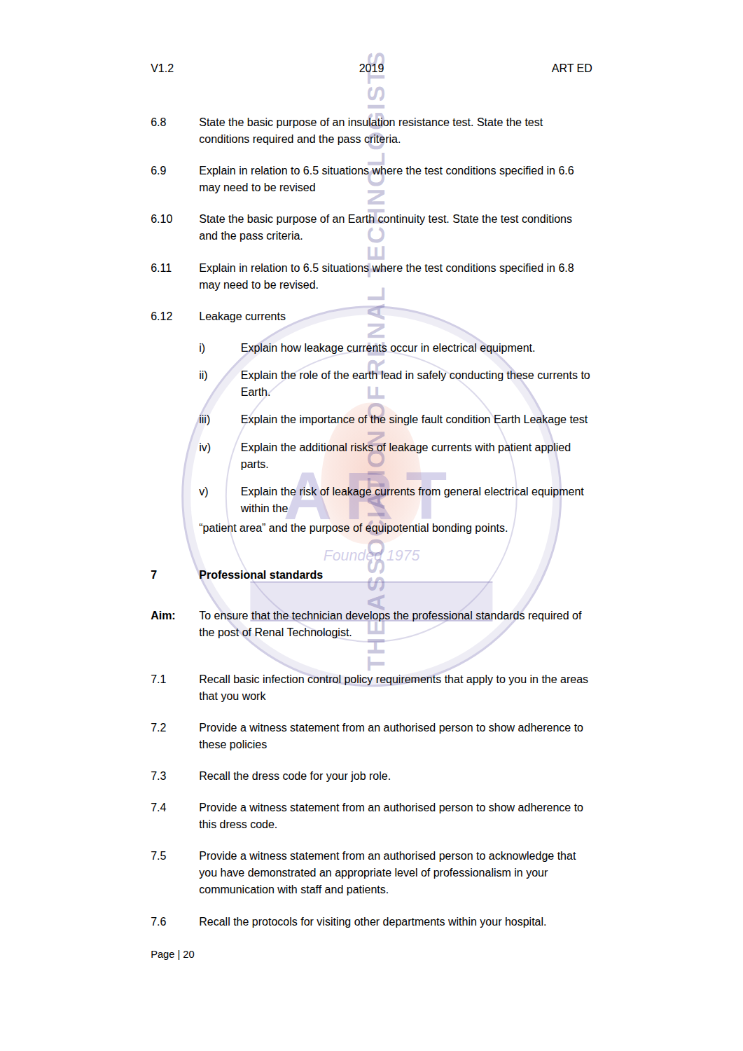ART
Founded 1975
THE ASSOCIATION OF RENAL TECHNOLOGISTS
V1.2
2019
ART ED
6.8
State the basic purpose of an insulation resistance test. State the test conditions required and the pass criteria.
6.9
Explain in relation to 6.5 situations where the test conditions specified in 6.6 may need to be revised
6.10
State the basic purpose of an Earth continuity test. State the test conditions and the pass criteria.
6.11
Explain in relation to 6.5 situations where the test conditions specified in 6.8 may need to be revised.
6.12
Leakage currents
i)
Explain how leakage currents occur in electrical equipment.
ii)
Explain the role of the earth lead in safely conducting these currents to Earth.
iii)
Explain the importance of the single fault condition Earth Leakage test
iv)
Explain the additional risks of leakage currents with patient applied parts.
v)
Explain the risk of leakage currents from general electrical equipment within the
“patient area” and the purpose of equipotential bonding points.
7
Professional standards
Aim:
To ensure that the technician develops the professional standards required of the post of Renal Technologist.
7.1
Recall basic infection control policy requirements that apply to you in the areas that you work
7.2
Provide a witness statement from an authorised person to show adherence to these policies
7.3
Recall the dress code for your job role.
7.4
Provide a witness statement from an authorised person to show adherence to this dress code.
7.5
Provide a witness statement from an authorised person to acknowledge that you have demonstrated an appropriate level of professionalism in your communication with staff and patients.
7.6
Recall the protocols for visiting other departments within your hospital.
Page | 20